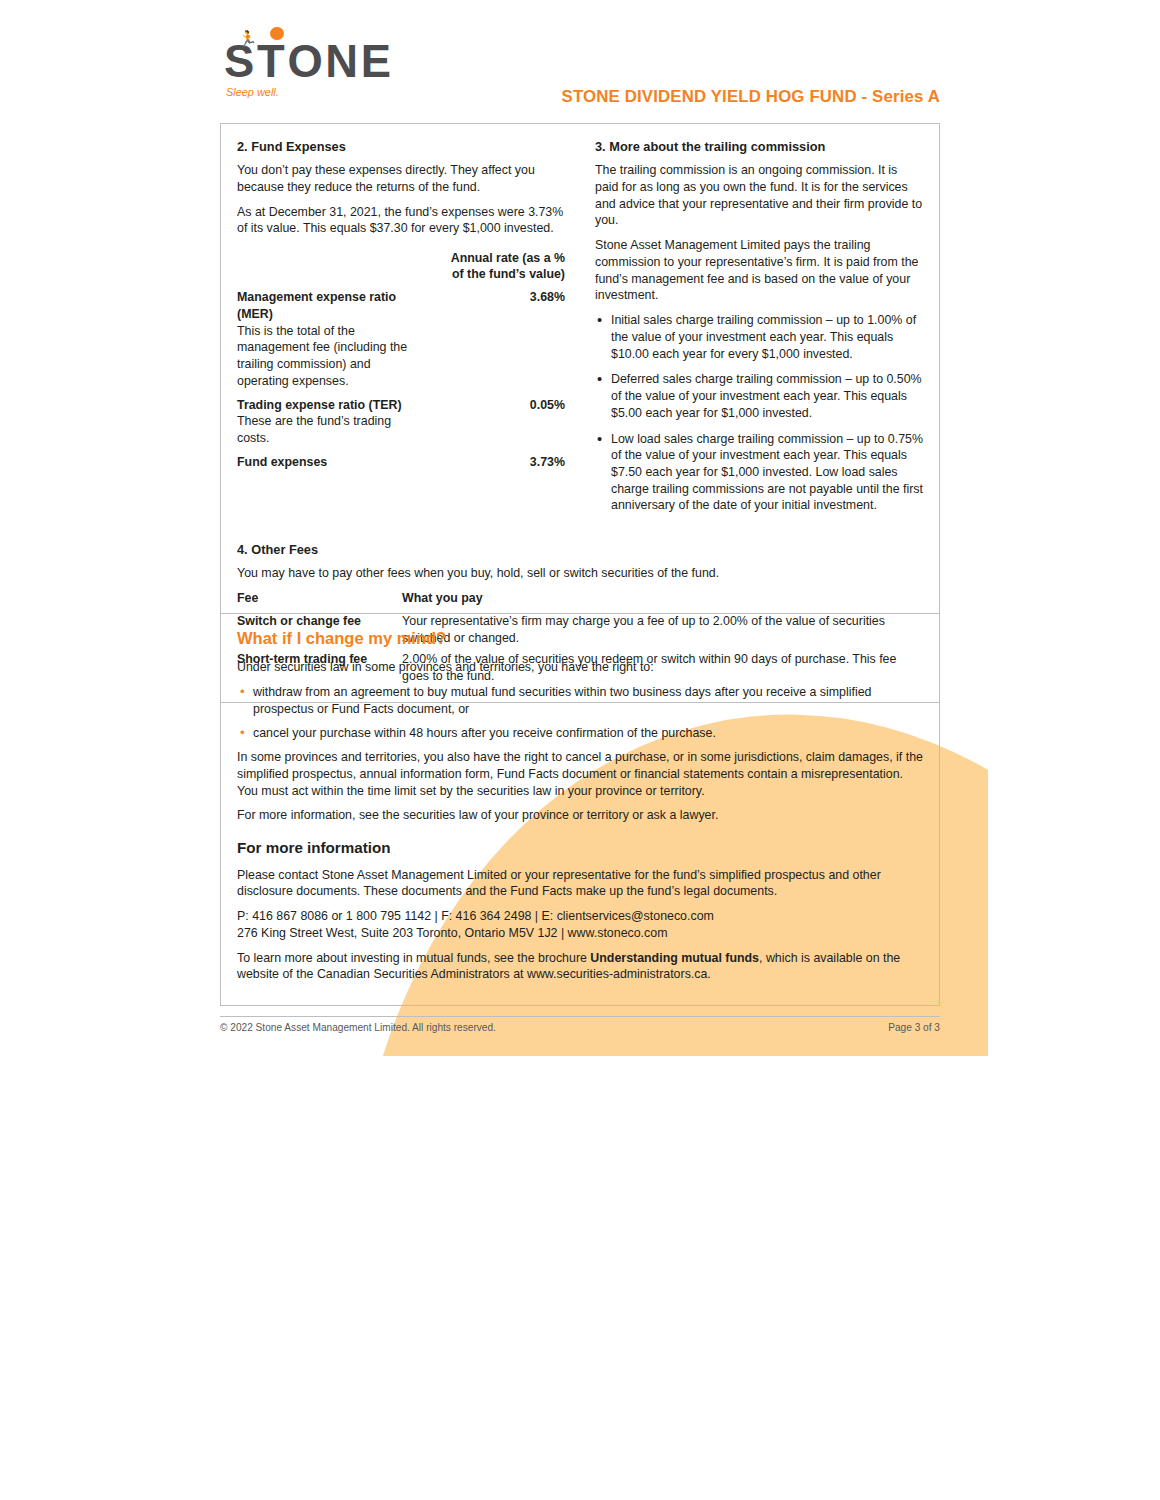ST 🏃ONE
Sleep well.
STONE DIVIDEND YIELD HOG FUND - Series A
2. Fund Expenses
You don’t pay these expenses directly. They affect you because they reduce the returns of the fund.
As at December 31, 2021, the fund’s expenses were 3.73% of its value. This equals $37.30 for every $1,000 invested.
| | Annual rate (as a % of the fund’s value) |
| Management expense ratio (MER) This is the total of the management fee (including the trailing commission) and operating expenses. | 3.68% |
| Trading expense ratio (TER) These are the fund’s trading costs. | 0.05% |
| Fund expenses | 3.73% |
3. More about the trailing commission
The trailing commission is an ongoing commission. It is paid for as long as you own the fund. It is for the services and advice that your representative and their firm provide to you.
Stone Asset Management Limited pays the trailing commission to your representative’s firm. It is paid from the fund’s management fee and is based on the value of your investment.
Initial sales charge trailing commission – up to 1.00% of the value of your investment each year. This equals $10.00 each year for every $1,000 invested.
Deferred sales charge trailing commission – up to 0.50% of the value of your investment each year. This equals $5.00 each year for $1,000 invested.
Low load sales charge trailing commission – up to 0.75% of the value of your investment each year. This equals $7.50 each year for $1,000 invested. Low load sales charge trailing commissions are not payable until the first anniversary of the date of your initial investment.
4. Other Fees
You may have to pay other fees when you buy, hold, sell or switch securities of the fund.
| Fee | What you pay |
| Switch or change fee | Your representative’s firm may charge you a fee of up to 2.00% of the value of securities switched or changed. |
| Short-term trading fee | 2.00% of the value of securities you redeem or switch within 90 days of purchase. This fee goes to the fund. |
What if I change my mind?
Under securities law in some provinces and territories, you have the right to:
withdraw from an agreement to buy mutual fund securities within two business days after you receive a simplified prospectus or Fund Facts document, or
cancel your purchase within 48 hours after you receive confirmation of the purchase.
In some provinces and territories, you also have the right to cancel a purchase, or in some jurisdictions, claim damages, if the simplified prospectus, annual information form, Fund Facts document or financial statements contain a misrepresentation. You must act within the time limit set by the securities law in your province or territory.
For more information, see the securities law of your province or territory or ask a lawyer.
For more information
Please contact Stone Asset Management Limited or your representative for the fund’s simplified prospectus and other disclosure documents. These documents and the Fund Facts make up the fund’s legal documents.
P: 416 867 8086 or 1 800 795 1142 | F: 416 364 2498 | E: clientservices@stoneco.com
276 King Street West, Suite 203 Toronto, Ontario M5V 1J2 | www.stoneco.com
To learn more about investing in mutual funds, see the brochure Understanding mutual funds, which is available on the website of the Canadian Securities Administrators at www.securities-administrators.ca.
© 2022 Stone Asset Management Limited. All rights reserved.
Page 3 of 3